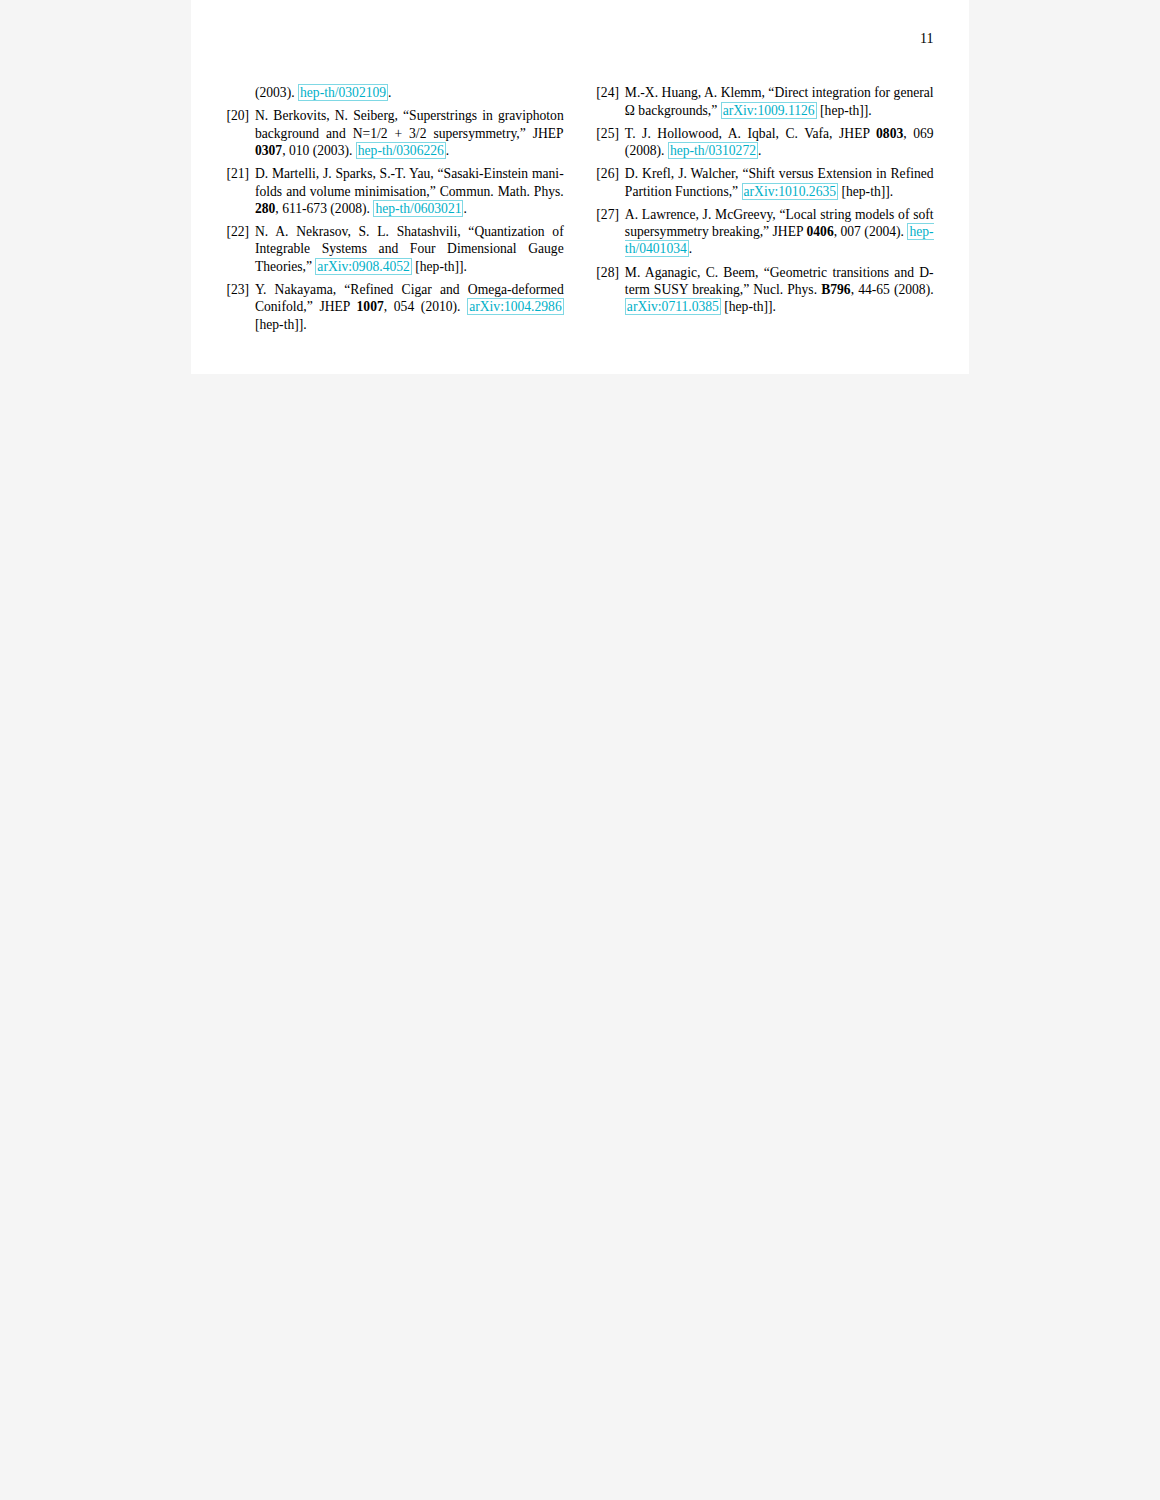11
(2003). hep-th/0302109.
[20] N. Berkovits, N. Seiberg, “Superstrings in graviphoton background and N=1/2 + 3/2 supersymmetry,” JHEP 0307, 010 (2003). hep-th/0306226.
[21] D. Martelli, J. Sparks, S.-T. Yau, “Sasaki-Einstein manifolds and volume minimisation,” Commun. Math. Phys. 280, 611-673 (2008). hep-th/0603021.
[22] N. A. Nekrasov, S. L. Shatashvili, “Quantization of Integrable Systems and Four Dimensional Gauge Theories,” arXiv:0908.4052 [hep-th]].
[23] Y. Nakayama, “Refined Cigar and Omega-deformed Conifold,” JHEP 1007, 054 (2010). arXiv:1004.2986 [hep-th]].
[24] M.-X. Huang, A. Klemm, “Direct integration for general Ω backgrounds,” arXiv:1009.1126 [hep-th]].
[25] T. J. Hollowood, A. Iqbal, C. Vafa, JHEP 0803, 069 (2008). hep-th/0310272.
[26] D. Krefl, J. Walcher, “Shift versus Extension in Refined Partition Functions,” arXiv:1010.2635 [hep-th]].
[27] A. Lawrence, J. McGreevy, “Local string models of soft supersymmetry breaking,” JHEP 0406, 007 (2004). hep-th/0401034.
[28] M. Aganagic, C. Beem, “Geometric transitions and D-term SUSY breaking,” Nucl. Phys. B796, 44-65 (2008). arXiv:0711.0385 [hep-th]].